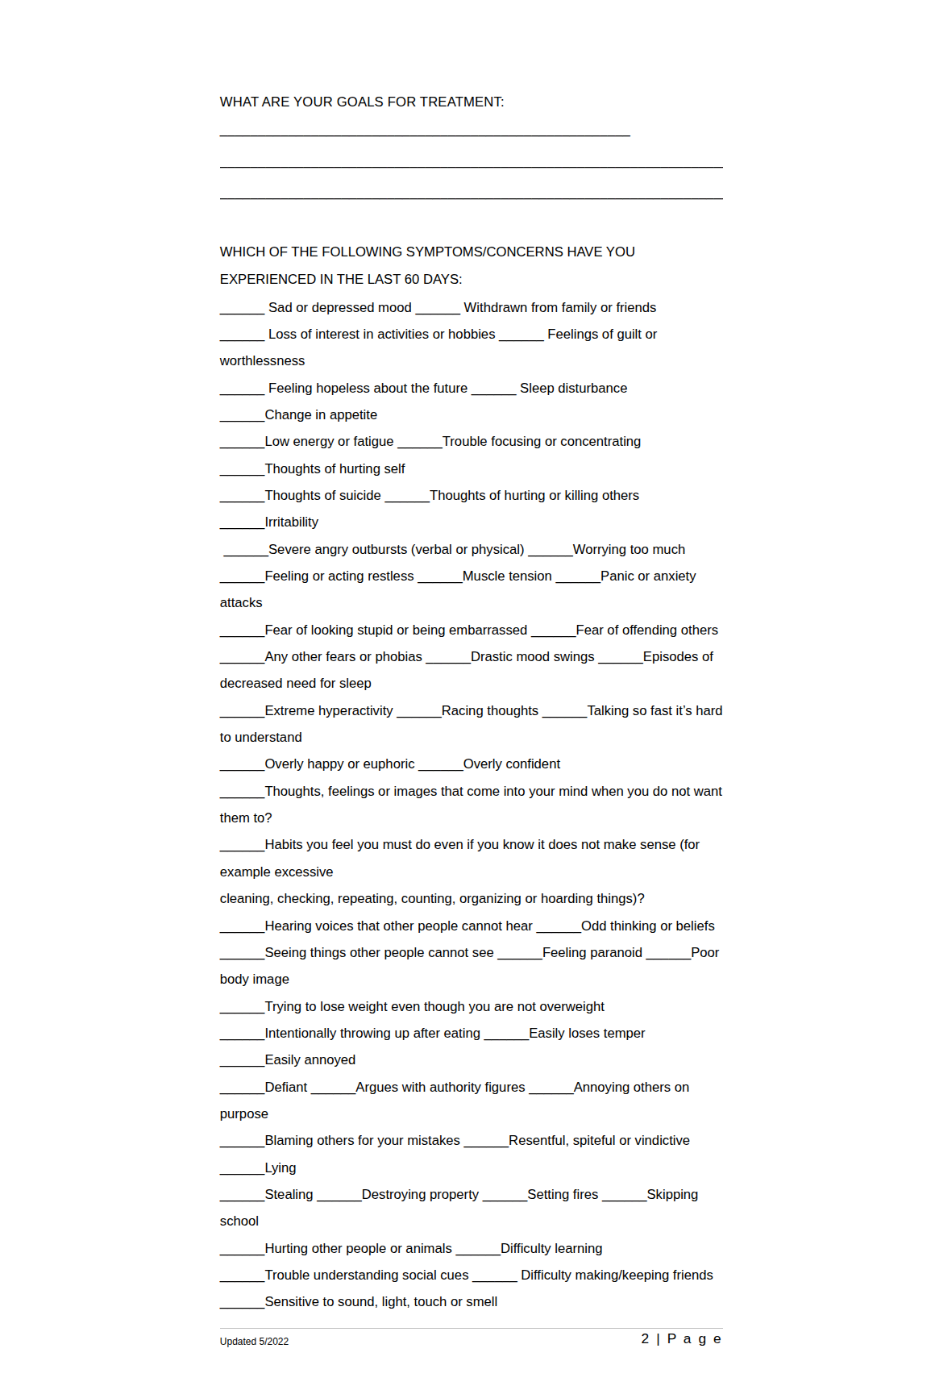WHAT ARE YOUR GOALS FOR TREATMENT: ______________________________________________________
_______________________________________________________________________________________
_______________________________________________________________________________________
WHICH OF THE FOLLOWING SYMPTOMS/CONCERNS HAVE YOU EXPERIENCED IN THE LAST 60 DAYS:
______ Sad or depressed mood ______ Withdrawn from family or friends
______ Loss of interest in activities or hobbies ______ Feelings of guilt or worthlessness
______ Feeling hopeless about the future ______ Sleep disturbance ______Change in appetite
______Low energy or fatigue ______Trouble focusing or concentrating ______Thoughts of hurting self
______Thoughts of suicide ______Thoughts of hurting or killing others ______Irritability
______Severe angry outbursts (verbal or physical) ______Worrying too much
______Feeling or acting restless ______Muscle tension ______Panic or anxiety attacks
______Fear of looking stupid or being embarrassed ______Fear of offending others
______Any other fears or phobias ______Drastic mood swings ______Episodes of decreased need for sleep
______Extreme hyperactivity ______Racing thoughts ______Talking so fast it’s hard to understand
______Overly happy or euphoric ______Overly confident
______Thoughts, feelings or images that come into your mind when you do not want them to?
______Habits you feel you must do even if you know it does not make sense (for example excessive
cleaning, checking, repeating, counting, organizing or hoarding things)?
______Hearing voices that other people cannot hear ______Odd thinking or beliefs
______Seeing things other people cannot see ______Feeling paranoid ______Poor body image
______Trying to lose weight even though you are not overweight
______Intentionally throwing up after eating ______Easily loses temper ______Easily annoyed
______Defiant ______Argues with authority figures ______Annoying others on purpose
______Blaming others for your mistakes ______Resentful, spiteful or vindictive ______Lying
______Stealing ______Destroying property ______Setting fires ______Skipping school
______Hurting other people or animals ______Difficulty learning
______Trouble understanding social cues ______ Difficulty making/keeping friends
______Sensitive to sound, light, touch or smell
Updated 5/2022 2 | P a g e